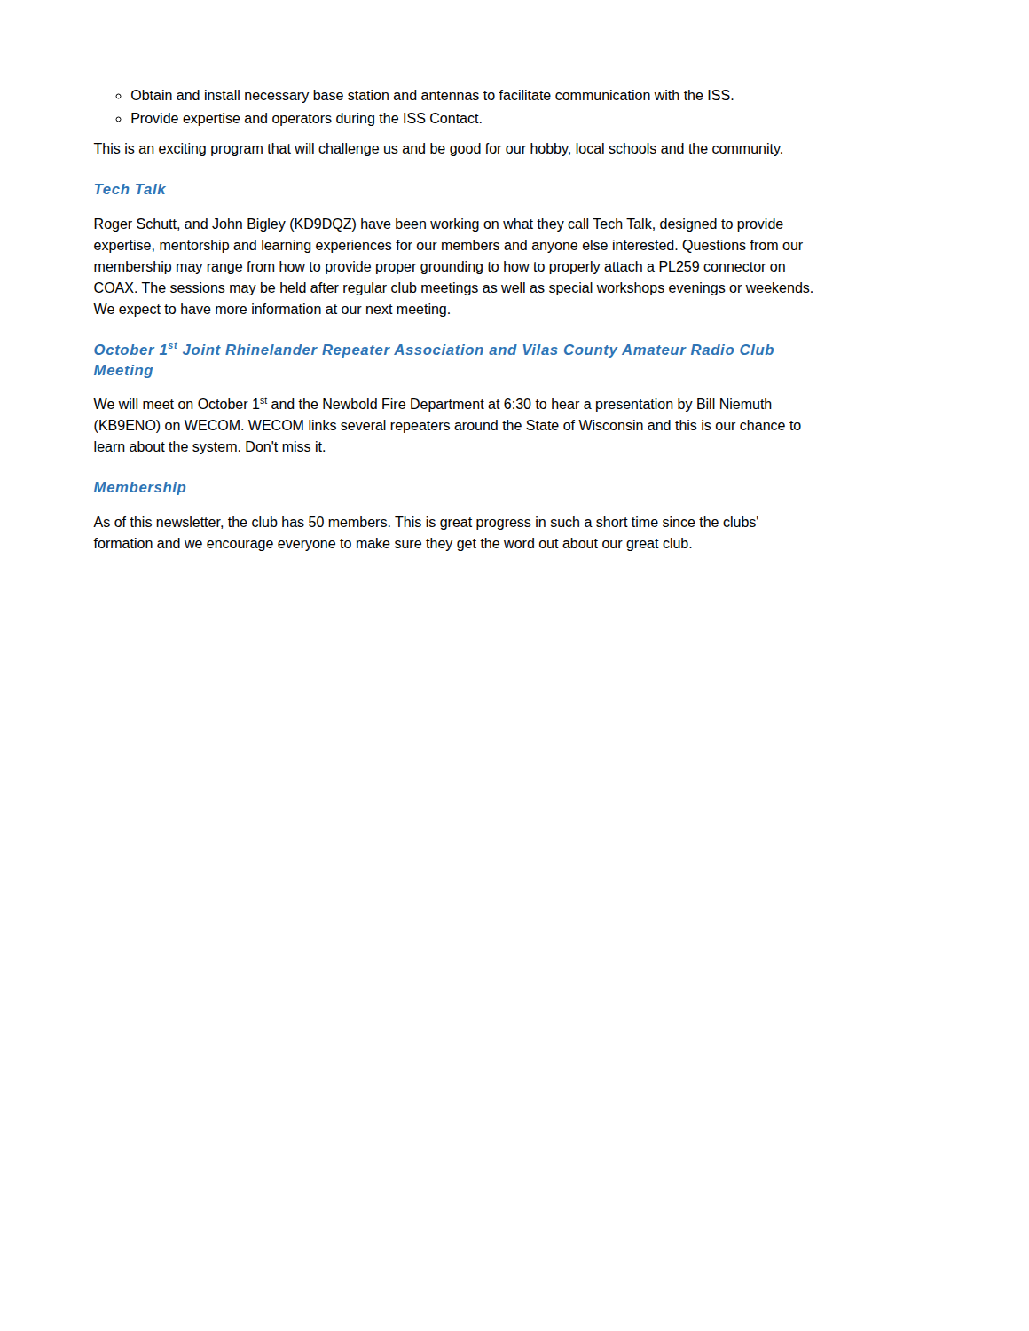Obtain and install necessary base station and antennas to facilitate communication with the ISS.
Provide expertise and operators during the ISS Contact.
This is an exciting program that will challenge us and be good for our hobby, local schools and the community.
Tech Talk
Roger Schutt, and John Bigley (KD9DQZ) have been working on what they call Tech Talk, designed to provide expertise, mentorship and learning experiences for our members and anyone else interested. Questions from our membership may range from how to provide proper grounding to how to properly attach a PL259 connector on COAX. The sessions may be held after regular club meetings as well as special workshops evenings or weekends. We expect to have more information at our next meeting.
October 1st Joint Rhinelander Repeater Association and Vilas County Amateur Radio Club Meeting
We will meet on October 1st and the Newbold Fire Department at 6:30 to hear a presentation by Bill Niemuth (KB9ENO) on WECOM. WECOM links several repeaters around the State of Wisconsin and this is our chance to learn about the system. Don't miss it.
Membership
As of this newsletter, the club has 50 members. This is great progress in such a short time since the clubs' formation and we encourage everyone to make sure they get the word out about our great club.